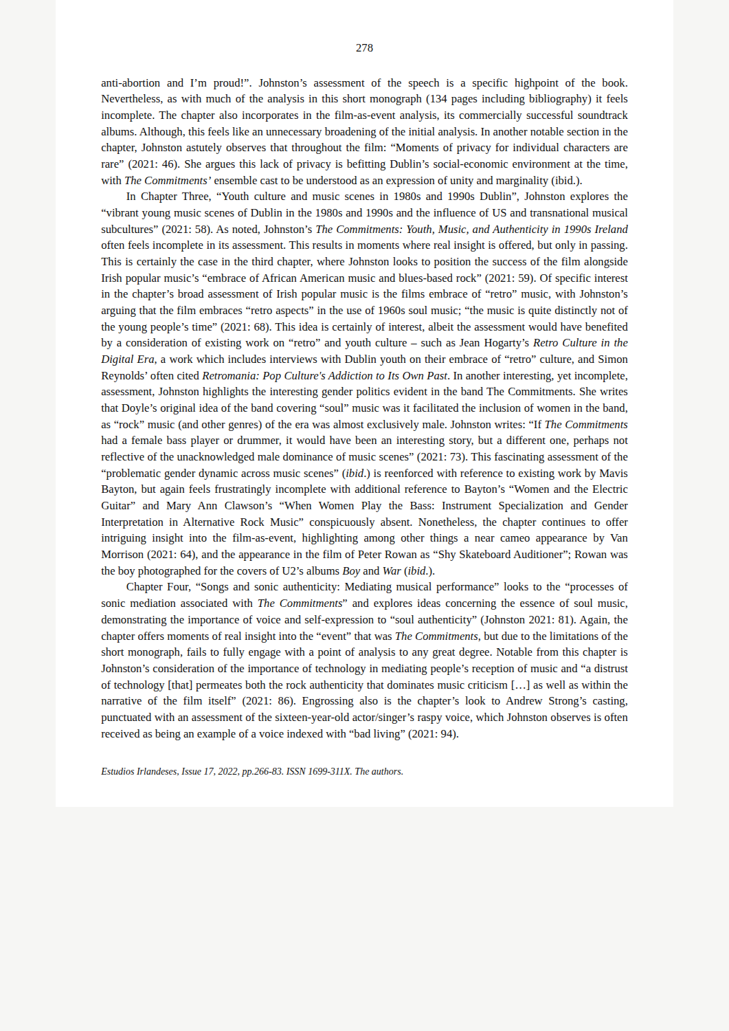278
anti-abortion and I’m proud!”. Johnston’s assessment of the speech is a specific highpoint of the book. Nevertheless, as with much of the analysis in this short monograph (134 pages including bibliography) it feels incomplete. The chapter also incorporates in the film-as-event analysis, its commercially successful soundtrack albums. Although, this feels like an unnecessary broadening of the initial analysis. In another notable section in the chapter, Johnston astutely observes that throughout the film: “Moments of privacy for individual characters are rare” (2021: 46). She argues this lack of privacy is befitting Dublin’s social-economic environment at the time, with The Commitments’ ensemble cast to be understood as an expression of unity and marginality (ibid.).
In Chapter Three, “Youth culture and music scenes in 1980s and 1990s Dublin”, Johnston explores the “vibrant young music scenes of Dublin in the 1980s and 1990s and the influence of US and transnational musical subcultures” (2021: 58). As noted, Johnston’s The Commitments: Youth, Music, and Authenticity in 1990s Ireland often feels incomplete in its assessment. This results in moments where real insight is offered, but only in passing. This is certainly the case in the third chapter, where Johnston looks to position the success of the film alongside Irish popular music’s “embrace of African American music and blues-based rock” (2021: 59). Of specific interest in the chapter’s broad assessment of Irish popular music is the films embrace of “retro” music, with Johnston’s arguing that the film embraces “retro aspects” in the use of 1960s soul music; “the music is quite distinctly not of the young people’s time” (2021: 68). This idea is certainly of interest, albeit the assessment would have benefited by a consideration of existing work on “retro” and youth culture – such as Jean Hogarty’s Retro Culture in the Digital Era, a work which includes interviews with Dublin youth on their embrace of “retro” culture, and Simon Reynolds’ often cited Retromania: Pop Culture's Addiction to Its Own Past. In another interesting, yet incomplete, assessment, Johnston highlights the interesting gender politics evident in the band The Commitments. She writes that Doyle’s original idea of the band covering “soul” music was it facilitated the inclusion of women in the band, as “rock” music (and other genres) of the era was almost exclusively male. Johnston writes: “If The Commitments had a female bass player or drummer, it would have been an interesting story, but a different one, perhaps not reflective of the unacknowledged male dominance of music scenes” (2021: 73). This fascinating assessment of the “problematic gender dynamic across music scenes” (ibid.) is reenforced with reference to existing work by Mavis Bayton, but again feels frustratingly incomplete with additional reference to Bayton’s “Women and the Electric Guitar” and Mary Ann Clawson’s “When Women Play the Bass: Instrument Specialization and Gender Interpretation in Alternative Rock Music” conspicuously absent. Nonetheless, the chapter continues to offer intriguing insight into the film-as-event, highlighting among other things a near cameo appearance by Van Morrison (2021: 64), and the appearance in the film of Peter Rowan as “Shy Skateboard Auditioner”; Rowan was the boy photographed for the covers of U2’s albums Boy and War (ibid.).
Chapter Four, “Songs and sonic authenticity: Mediating musical performance” looks to the “processes of sonic mediation associated with The Commitments” and explores ideas concerning the essence of soul music, demonstrating the importance of voice and self-expression to “soul authenticity” (Johnston 2021: 81). Again, the chapter offers moments of real insight into the “event” that was The Commitments, but due to the limitations of the short monograph, fails to fully engage with a point of analysis to any great degree. Notable from this chapter is Johnston’s consideration of the importance of technology in mediating people’s reception of music and “a distrust of technology [that] permeates both the rock authenticity that dominates music criticism […] as well as within the narrative of the film itself” (2021: 86). Engrossing also is the chapter’s look to Andrew Strong’s casting, punctuated with an assessment of the sixteen-year-old actor/singer’s raspy voice, which Johnston observes is often received as being an example of a voice indexed with “bad living” (2021: 94).
Estudios Irlandeses, Issue 17, 2022, pp.266-83. ISSN 1699-311X. The authors.